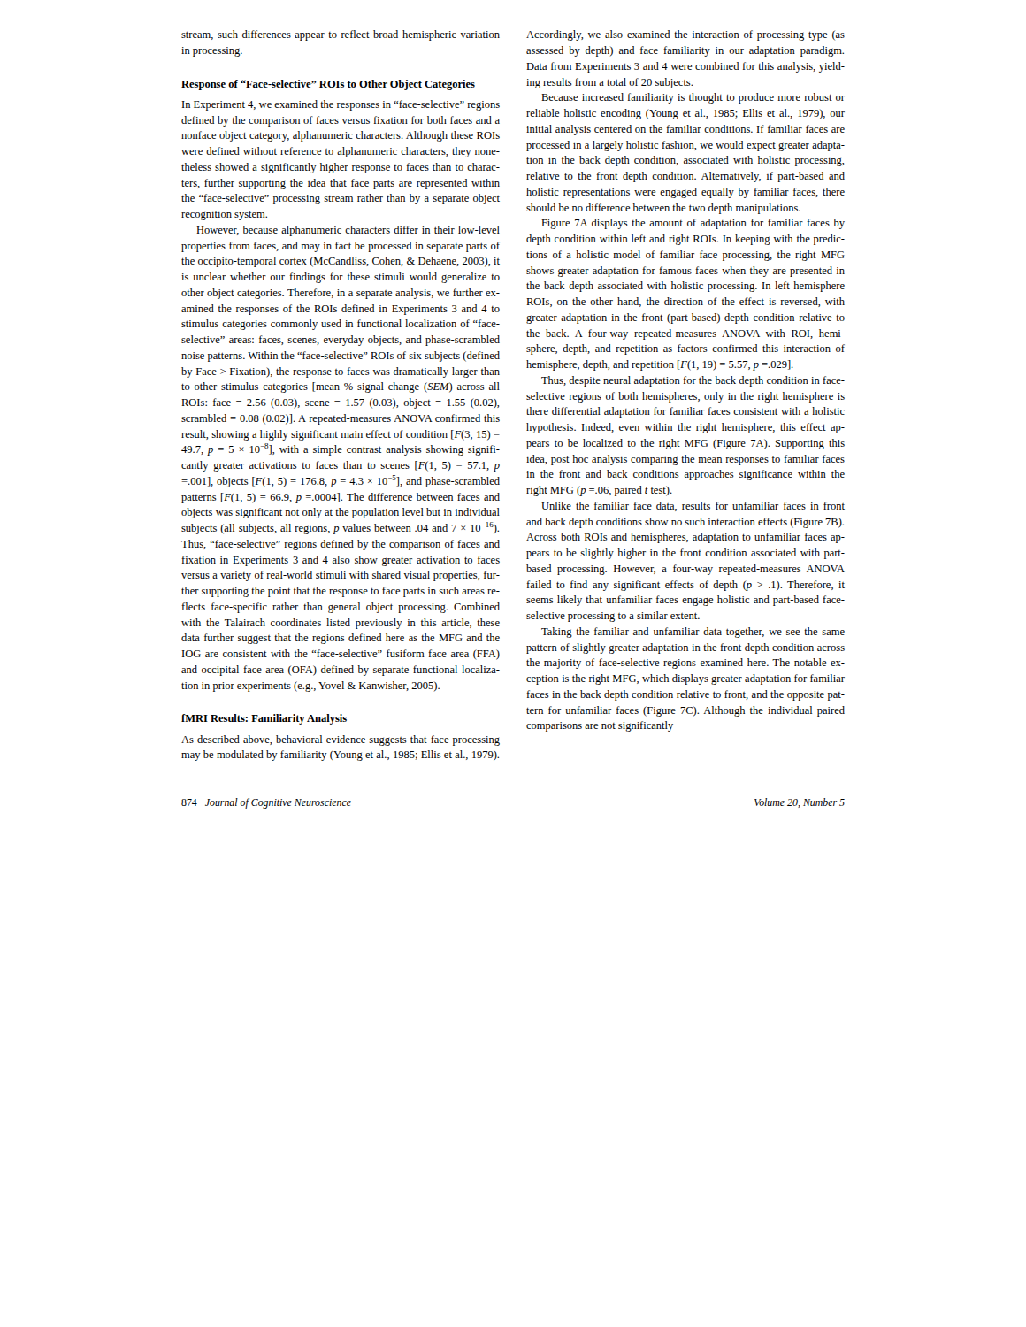stream, such differences appear to reflect broad hemispheric variation in processing.
Response of “Face-selective” ROIs to Other Object Categories
In Experiment 4, we examined the responses in “face-selective” regions defined by the comparison of faces versus fixation for both faces and a nonface object category, alphanumeric characters. Although these ROIs were defined without reference to alphanumeric characters, they nonetheless showed a significantly higher response to faces than to characters, further supporting the idea that face parts are represented within the “face-selective” processing stream rather than by a separate object recognition system.
However, because alphanumeric characters differ in their low-level properties from faces, and may in fact be processed in separate parts of the occipito-temporal cortex (McCandliss, Cohen, & Dehaene, 2003), it is unclear whether our findings for these stimuli would generalize to other object categories. Therefore, in a separate analysis, we further examined the responses of the ROIs defined in Experiments 3 and 4 to stimulus categories commonly used in functional localization of “face-selective” areas: faces, scenes, everyday objects, and phase-scrambled noise patterns. Within the “face-selective” ROIs of six subjects (defined by Face > Fixation), the response to faces was dramatically larger than to other stimulus categories [mean % signal change (SEM) across all ROIs: face = 2.56 (0.03), scene = 1.57 (0.03), object = 1.55 (0.02), scrambled = 0.08 (0.02)]. A repeated-measures ANOVA confirmed this result, showing a highly significant main effect of condition [F(3, 15) = 49.7, p = 5 × 10−8], with a simple contrast analysis showing significantly greater activations to faces than to scenes [F(1, 5) = 57.1, p =.001], objects [F(1, 5) = 176.8, p = 4.3 × 10−5], and phase-scrambled patterns [F(1, 5) = 66.9, p =.0004]. The difference between faces and objects was significant not only at the population level but in individual subjects (all subjects, all regions, p values between .04 and 7 × 10−16). Thus, “face-selective” regions defined by the comparison of faces and fixation in Experiments 3 and 4 also show greater activation to faces versus a variety of real-world stimuli with shared visual properties, further supporting the point that the response to face parts in such areas reflects face-specific rather than general object processing. Combined with the Talairach coordinates listed previously in this article, these data further suggest that the regions defined here as the MFG and the IOG are consistent with the “face-selective” fusiform face area (FFA) and occipital face area (OFA) defined by separate functional localization in prior experiments (e.g., Yovel & Kanwisher, 2005).
fMRI Results: Familiarity Analysis
As described above, behavioral evidence suggests that face processing may be modulated by familiarity (Young et al., 1985; Ellis et al., 1979). Accordingly, we also examined the interaction of processing type (as assessed by depth) and face familiarity in our adaptation paradigm. Data from Experiments 3 and 4 were combined for this analysis, yielding results from a total of 20 subjects.
Because increased familiarity is thought to produce more robust or reliable holistic encoding (Young et al., 1985; Ellis et al., 1979), our initial analysis centered on the familiar conditions. If familiar faces are processed in a largely holistic fashion, we would expect greater adaptation in the back depth condition, associated with holistic processing, relative to the front depth condition. Alternatively, if part-based and holistic representations were engaged equally by familiar faces, there should be no difference between the two depth manipulations.
Figure 7A displays the amount of adaptation for familiar faces by depth condition within left and right ROIs. In keeping with the predictions of a holistic model of familiar face processing, the right MFG shows greater adaptation for famous faces when they are presented in the back depth associated with holistic processing. In left hemisphere ROIs, on the other hand, the direction of the effect is reversed, with greater adaptation in the front (part-based) depth condition relative to the back. A four-way repeated-measures ANOVA with ROI, hemisphere, depth, and repetition as factors confirmed this interaction of hemisphere, depth, and repetition [F(1, 19) = 5.57, p =.029].
Thus, despite neural adaptation for the back depth condition in face-selective regions of both hemispheres, only in the right hemisphere is there differential adaptation for familiar faces consistent with a holistic hypothesis. Indeed, even within the right hemisphere, this effect appears to be localized to the right MFG (Figure 7A). Supporting this idea, post hoc analysis comparing the mean responses to familiar faces in the front and back conditions approaches significance within the right MFG (p =.06, paired t test).
Unlike the familiar face data, results for unfamiliar faces in front and back depth conditions show no such interaction effects (Figure 7B). Across both ROIs and hemispheres, adaptation to unfamiliar faces appears to be slightly higher in the front condition associated with part-based processing. However, a four-way repeated-measures ANOVA failed to find any significant effects of depth (p > .1). Therefore, it seems likely that unfamiliar faces engage holistic and part-based face-selective processing to a similar extent.
Taking the familiar and unfamiliar data together, we see the same pattern of slightly greater adaptation in the front depth condition across the majority of face-selective regions examined here. The notable exception is the right MFG, which displays greater adaptation for familiar faces in the back depth condition relative to front, and the opposite pattern for unfamiliar faces (Figure 7C). Although the individual paired comparisons are not significantly
874 Journal of Cognitive Neuroscience Volume 20, Number 5